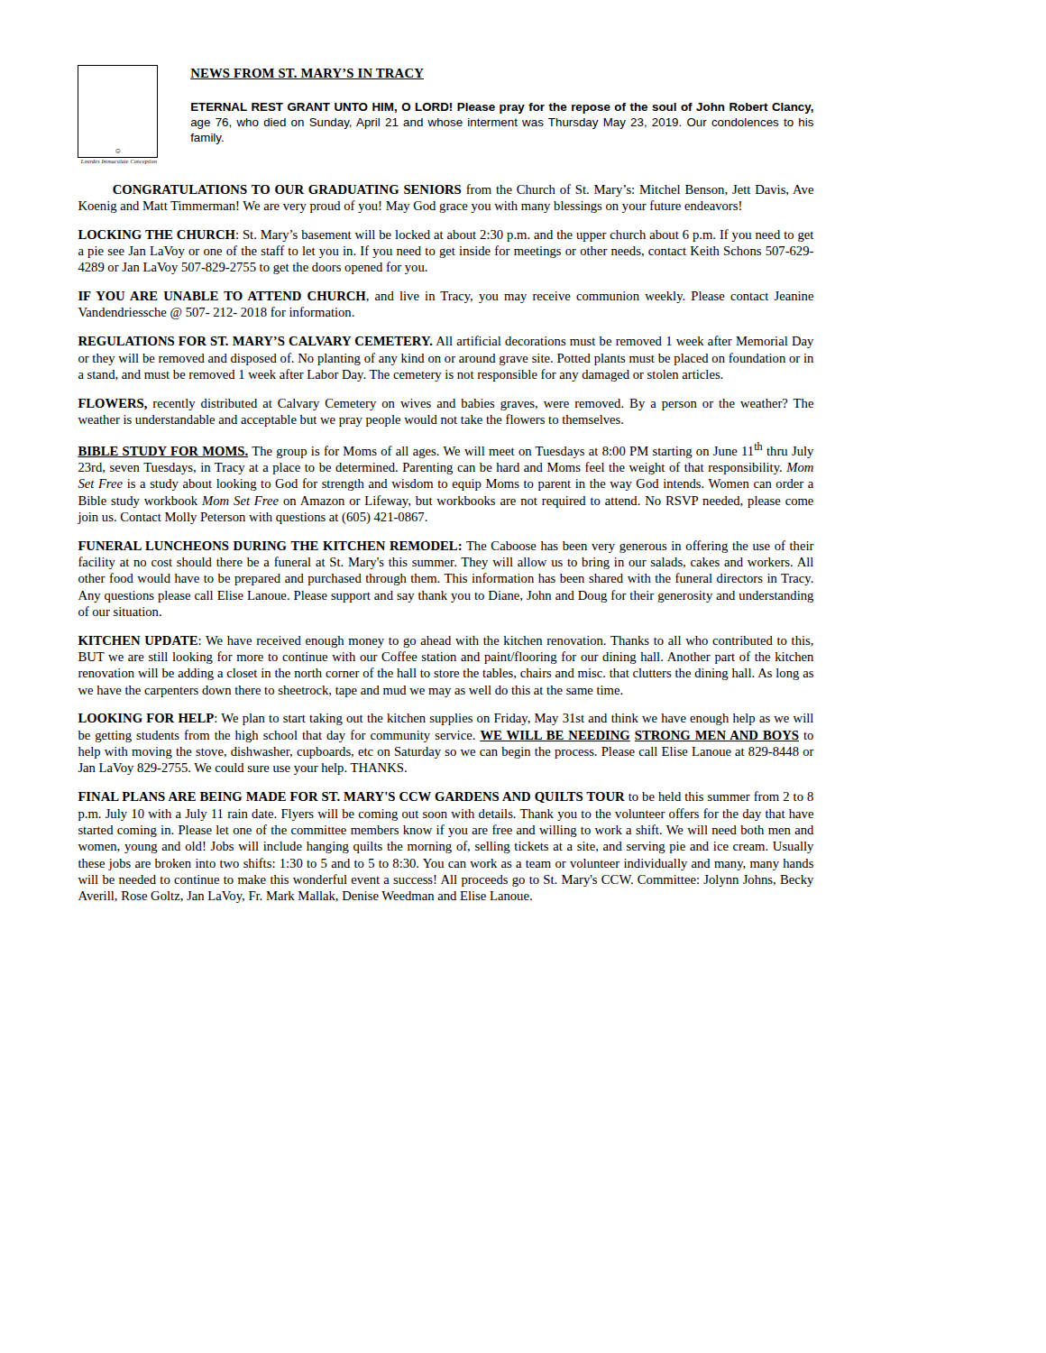☺
Lourdes Immaculate Conception
NEWS FROM ST. MARY’S IN TRACY
ETERNAL REST GRANT UNTO HIM, O LORD! Please pray for the repose of the soul of John Robert Clancy, age 76, who died on Sunday, April 21 and whose interment was Thursday May 23, 2019. Our condolences to his family.
CONGRATULATIONS TO OUR GRADUATING SENIORS from the Church of St. Mary’s: Mitchel Benson, Jett Davis, Ave Koenig and Matt Timmerman! We are very proud of you! May God grace you with many blessings on your future endeavors!
LOCKING THE CHURCH: St. Mary’s basement will be locked at about 2:30 p.m. and the upper church about 6 p.m. If you need to get a pie see Jan LaVoy or one of the staff to let you in. If you need to get inside for meetings or other needs, contact Keith Schons 507-629-4289 or Jan LaVoy 507-829-2755 to get the doors opened for you.
IF YOU ARE UNABLE TO ATTEND CHURCH, and live in Tracy, you may receive communion weekly. Please contact Jeanine Vandendriessche @ 507- 212- 2018 for information.
REGULATIONS FOR ST. MARY’S CALVARY CEMETERY. All artificial decorations must be removed 1 week after Memorial Day or they will be removed and disposed of. No planting of any kind on or around grave site. Potted plants must be placed on foundation or in a stand, and must be removed 1 week after Labor Day. The cemetery is not responsible for any damaged or stolen articles.
FLOWERS, recently distributed at Calvary Cemetery on wives and babies graves, were removed. By a person or the weather? The weather is understandable and acceptable but we pray people would not take the flowers to themselves.
BIBLE STUDY FOR MOMS. The group is for Moms of all ages. We will meet on Tuesdays at 8:00 PM starting on June 11th thru July 23rd, seven Tuesdays, in Tracy at a place to be determined. Parenting can be hard and Moms feel the weight of that responsibility. Mom Set Free is a study about looking to God for strength and wisdom to equip Moms to parent in the way God intends. Women can order a Bible study workbook Mom Set Free on Amazon or Lifeway, but workbooks are not required to attend. No RSVP needed, please come join us. Contact Molly Peterson with questions at (605) 421-0867.
FUNERAL LUNCHEONS DURING THE KITCHEN REMODEL: The Caboose has been very generous in offering the use of their facility at no cost should there be a funeral at St. Mary's this summer. They will allow us to bring in our salads, cakes and workers. All other food would have to be prepared and purchased through them. This information has been shared with the funeral directors in Tracy. Any questions please call Elise Lanoue. Please support and say thank you to Diane, John and Doug for their generosity and understanding of our situation.
KITCHEN UPDATE: We have received enough money to go ahead with the kitchen renovation. Thanks to all who contributed to this, BUT we are still looking for more to continue with our Coffee station and paint/flooring for our dining hall. Another part of the kitchen renovation will be adding a closet in the north corner of the hall to store the tables, chairs and misc. that clutters the dining hall. As long as we have the carpenters down there to sheetrock, tape and mud we may as well do this at the same time.
LOOKING FOR HELP: We plan to start taking out the kitchen supplies on Friday, May 31st and think we have enough help as we will be getting students from the high school that day for community service. WE WILL BE NEEDING STRONG MEN AND BOYS to help with moving the stove, dishwasher, cupboards, etc on Saturday so we can begin the process. Please call Elise Lanoue at 829-8448 or Jan LaVoy 829-2755. We could sure use your help. THANKS.
FINAL PLANS ARE BEING MADE FOR ST. MARY'S CCW GARDENS AND QUILTS TOUR to be held this summer from 2 to 8 p.m. July 10 with a July 11 rain date. Flyers will be coming out soon with details. Thank you to the volunteer offers for the day that have started coming in. Please let one of the committee members know if you are free and willing to work a shift. We will need both men and women, young and old! Jobs will include hanging quilts the morning of, selling tickets at a site, and serving pie and ice cream. Usually these jobs are broken into two shifts: 1:30 to 5 and to 5 to 8:30. You can work as a team or volunteer individually and many, many hands will be needed to continue to make this wonderful event a success! All proceeds go to St. Mary's CCW. Committee: Jolynn Johns, Becky Averill, Rose Goltz, Jan LaVoy, Fr. Mark Mallak, Denise Weedman and Elise Lanoue.